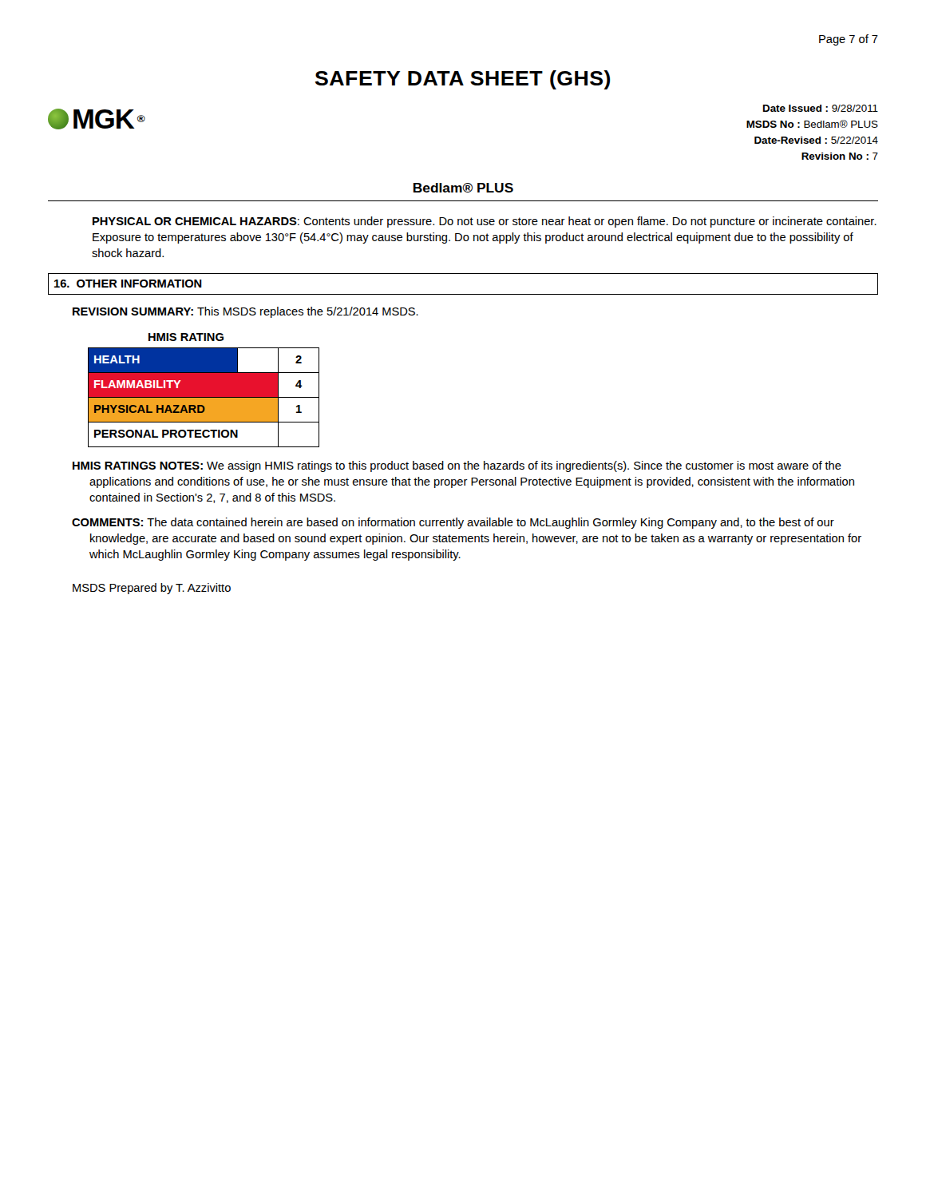Page 7 of 7
SAFETY DATA SHEET (GHS)
MGK®
Date Issued : 9/28/2011
MSDS No : Bedlam® PLUS
Date-Revised : 5/22/2014
Revision No : 7
Bedlam® PLUS
PHYSICAL OR CHEMICAL HAZARDS: Contents under pressure. Do not use or store near heat or open flame. Do not puncture or incinerate container. Exposure to temperatures above 130°F (54.4°C) may cause bursting. Do not apply this product around electrical equipment due to the possibility of shock hazard.
16. OTHER INFORMATION
REVISION SUMMARY: This MSDS replaces the 5/21/2014 MSDS.
HMIS RATING
| HEALTH | | 2 |
| FLAMMABILITY | 4 |
| PHYSICAL HAZARD | 1 |
| PERSONAL PROTECTION | |
HMIS RATINGS NOTES: We assign HMIS ratings to this product based on the hazards of its ingredients(s). Since the customer is most aware of the applications and conditions of use, he or she must ensure that the proper Personal Protective Equipment is provided, consistent with the information contained in Section's 2, 7, and 8 of this MSDS.
COMMENTS: The data contained herein are based on information currently available to McLaughlin Gormley King Company and, to the best of our knowledge, are accurate and based on sound expert opinion. Our statements herein, however, are not to be taken as a warranty or representation for which McLaughlin Gormley King Company assumes legal responsibility.
MSDS Prepared by T. Azzivitto